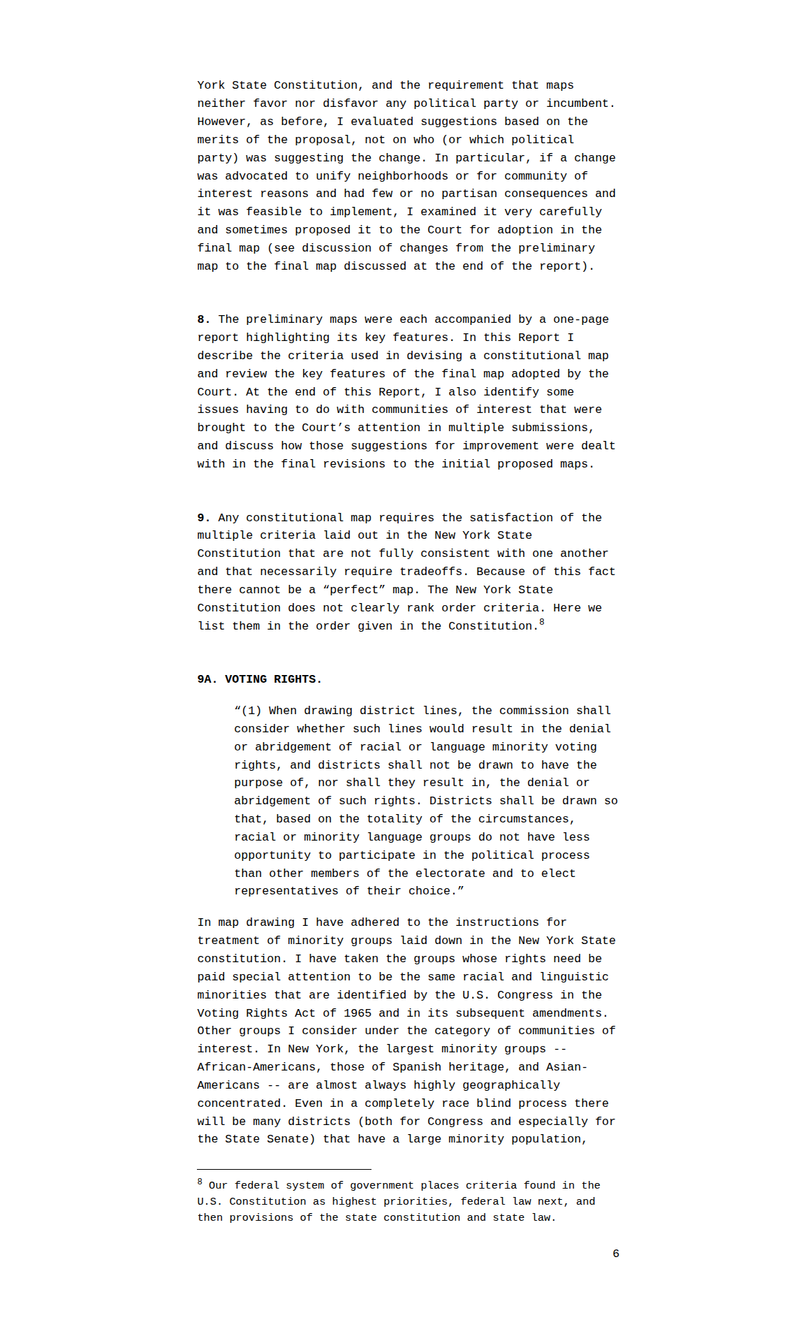York State Constitution, and the requirement that maps neither favor nor disfavor any political party or incumbent. However, as before, I evaluated suggestions based on the merits of the proposal, not on who (or which political party) was suggesting the change. In particular, if a change was advocated to unify neighborhoods or for community of interest reasons and had few or no partisan consequences and it was feasible to implement, I examined it very carefully and sometimes proposed it to the Court for adoption in the final map (see discussion of changes from the preliminary map to the final map discussed at the end of the report).
8. The preliminary maps were each accompanied by a one-page report highlighting its key features. In this Report I describe the criteria used in devising a constitutional map and review the key features of the final map adopted by the Court. At the end of this Report, I also identify some issues having to do with communities of interest that were brought to the Court’s attention in multiple submissions, and discuss how those suggestions for improvement were dealt with in the final revisions to the initial proposed maps.
9. Any constitutional map requires the satisfaction of the multiple criteria laid out in the New York State Constitution that are not fully consistent with one another and that necessarily require tradeoffs. Because of this fact there cannot be a “perfect” map. The New York State Constitution does not clearly rank order criteria. Here we list them in the order given in the Constitution.8
9A. VOTING RIGHTS.
“(1) When drawing district lines, the commission shall consider whether such lines would result in the denial or abridgement of racial or language minority voting rights, and districts shall not be drawn to have the purpose of, nor shall they result in, the denial or abridgement of such rights. Districts shall be drawn so that, based on the totality of the circumstances, racial or minority language groups do not have less opportunity to participate in the political process than other members of the electorate and to elect representatives of their choice.”
In map drawing I have adhered to the instructions for treatment of minority groups laid down in the New York State constitution. I have taken the groups whose rights need be paid special attention to be the same racial and linguistic minorities that are identified by the U.S. Congress in the Voting Rights Act of 1965 and in its subsequent amendments. Other groups I consider under the category of communities of interest. In New York, the largest minority groups -- African-Americans, those of Spanish heritage, and Asian-Americans -- are almost always highly geographically concentrated. Even in a completely race blind process there will be many districts (both for Congress and especially for the State Senate) that have a large minority population,
8 Our federal system of government places criteria found in the U.S. Constitution as highest priorities, federal law next, and then provisions of the state constitution and state law.
6